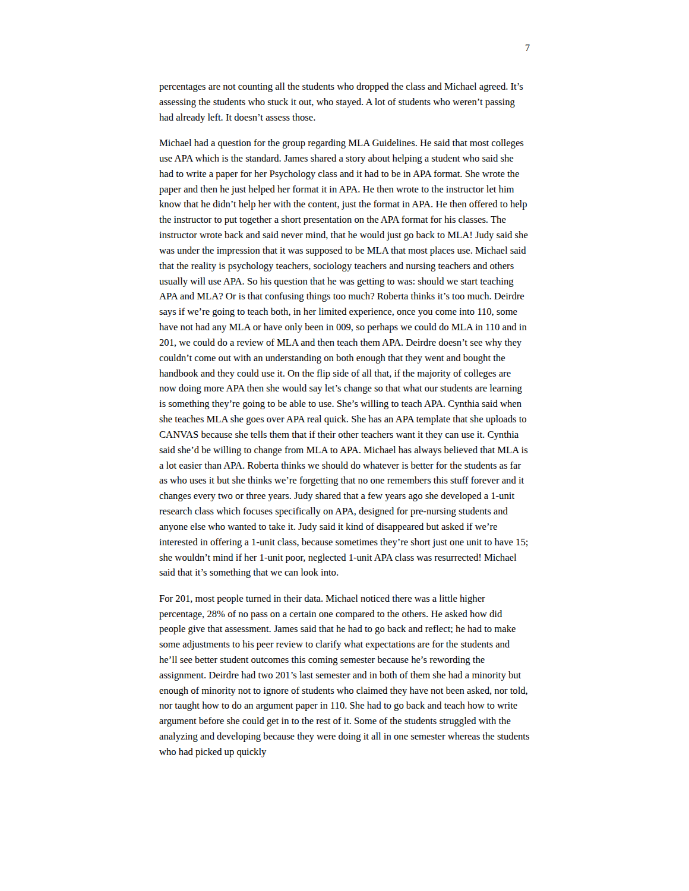7
percentages are not counting all the students who dropped the class and Michael agreed. It’s assessing the students who stuck it out, who stayed. A lot of students who weren’t passing had already left. It doesn’t assess those.
Michael had a question for the group regarding MLA Guidelines. He said that most colleges use APA which is the standard. James shared a story about helping a student who said she had to write a paper for her Psychology class and it had to be in APA format. She wrote the paper and then he just helped her format it in APA. He then wrote to the instructor let him know that he didn’t help her with the content, just the format in APA. He then offered to help the instructor to put together a short presentation on the APA format for his classes. The instructor wrote back and said never mind, that he would just go back to MLA! Judy said she was under the impression that it was supposed to be MLA that most places use. Michael said that the reality is psychology teachers, sociology teachers and nursing teachers and others usually will use APA. So his question that he was getting to was: should we start teaching APA and MLA? Or is that confusing things too much? Roberta thinks it’s too much. Deirdre says if we’re going to teach both, in her limited experience, once you come into 110, some have not had any MLA or have only been in 009, so perhaps we could do MLA in 110 and in 201, we could do a review of MLA and then teach them APA. Deirdre doesn’t see why they couldn’t come out with an understanding on both enough that they went and bought the handbook and they could use it. On the flip side of all that, if the majority of colleges are now doing more APA then she would say let’s change so that what our students are learning is something they’re going to be able to use. She’s willing to teach APA. Cynthia said when she teaches MLA she goes over APA real quick. She has an APA template that she uploads to CANVAS because she tells them that if their other teachers want it they can use it. Cynthia said she’d be willing to change from MLA to APA. Michael has always believed that MLA is a lot easier than APA. Roberta thinks we should do whatever is better for the students as far as who uses it but she thinks we’re forgetting that no one remembers this stuff forever and it changes every two or three years. Judy shared that a few years ago she developed a 1-unit research class which focuses specifically on APA, designed for pre-nursing students and anyone else who wanted to take it. Judy said it kind of disappeared but asked if we’re interested in offering a 1-unit class, because sometimes they’re short just one unit to have 15; she wouldn’t mind if her 1-unit poor, neglected 1-unit APA class was resurrected! Michael said that it’s something that we can look into.
For 201, most people turned in their data. Michael noticed there was a little higher percentage, 28% of no pass on a certain one compared to the others. He asked how did people give that assessment. James said that he had to go back and reflect; he had to make some adjustments to his peer review to clarify what expectations are for the students and he’ll see better student outcomes this coming semester because he’s rewording the assignment. Deirdre had two 201’s last semester and in both of them she had a minority but enough of minority not to ignore of students who claimed they have not been asked, nor told, nor taught how to do an argument paper in 110. She had to go back and teach how to write argument before she could get in to the rest of it. Some of the students struggled with the analyzing and developing because they were doing it all in one semester whereas the students who had picked up quickly